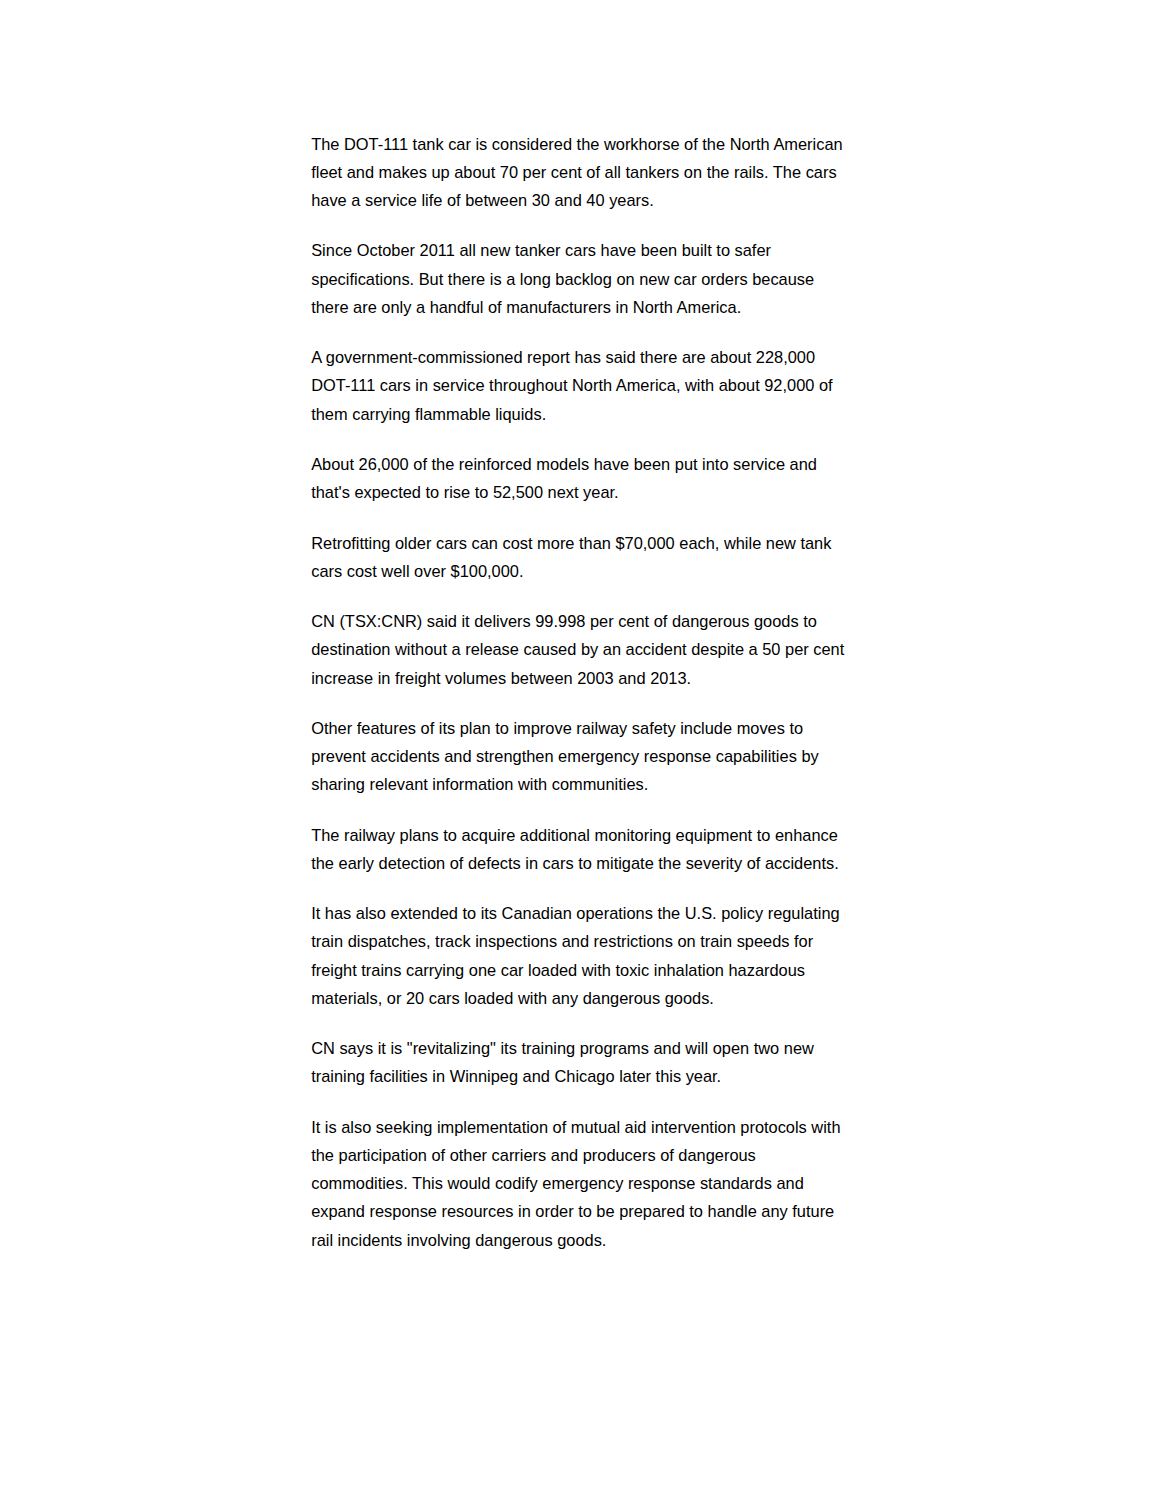The DOT-111 tank car is considered the workhorse of the North American fleet and makes up about 70 per cent of all tankers on the rails. The cars have a service life of between 30 and 40 years.
Since October 2011 all new tanker cars have been built to safer specifications. But there is a long backlog on new car orders because there are only a handful of manufacturers in North America.
A government-commissioned report has said there are about 228,000 DOT-111 cars in service throughout North America, with about 92,000 of them carrying flammable liquids.
About 26,000 of the reinforced models have been put into service and that's expected to rise to 52,500 next year.
Retrofitting older cars can cost more than $70,000 each, while new tank cars cost well over $100,000.
CN (TSX:CNR) said it delivers 99.998 per cent of dangerous goods to destination without a release caused by an accident despite a 50 per cent increase in freight volumes between 2003 and 2013.
Other features of its plan to improve railway safety include moves to prevent accidents and strengthen emergency response capabilities by sharing relevant information with communities.
The railway plans to acquire additional monitoring equipment to enhance the early detection of defects in cars to mitigate the severity of accidents.
It has also extended to its Canadian operations the U.S. policy regulating train dispatches, track inspections and restrictions on train speeds for freight trains carrying one car loaded with toxic inhalation hazardous materials, or 20 cars loaded with any dangerous goods.
CN says it is "revitalizing" its training programs and will open two new training facilities in Winnipeg and Chicago later this year.
It is also seeking implementation of mutual aid intervention protocols with the participation of other carriers and producers of dangerous commodities. This would codify emergency response standards and expand response resources in order to be prepared to handle any future rail incidents involving dangerous goods.